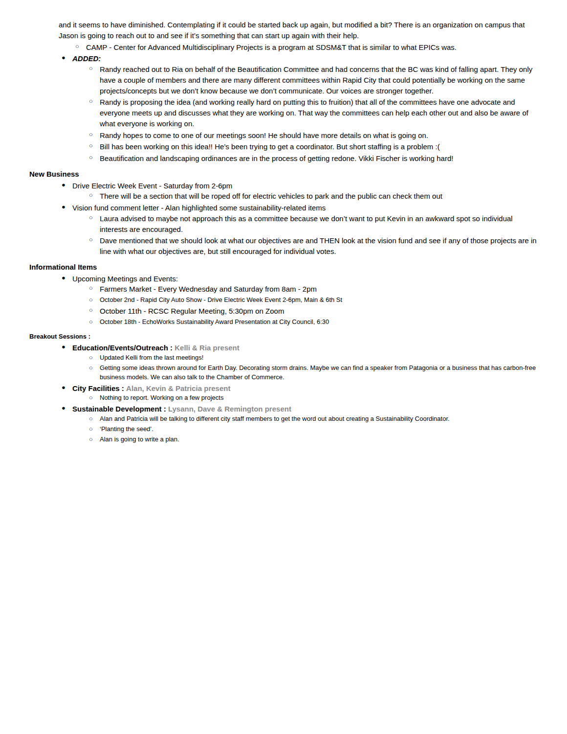and it seems to have diminished. Contemplating if it could be started back up again, but modified a bit? There is an organization on campus that Jason is going to reach out to and see if it’s something that can start up again with their help.
CAMP - Center for Advanced Multidisciplinary Projects is a program at SDSM&T that is similar to what EPICs was.
ADDED:
Randy reached out to Ria on behalf of the Beautification Committee and had concerns that the BC was kind of falling apart. They only have a couple of members and there are many different committees within Rapid City that could potentially be working on the same projects/concepts but we don’t know because we don’t communicate. Our voices are stronger together.
Randy is proposing the idea (and working really hard on putting this to fruition) that all of the committees have one advocate and everyone meets up and discusses what they are working on. That way the committees can help each other out and also be aware of what everyone is working on.
Randy hopes to come to one of our meetings soon! He should have more details on what is going on.
Bill has been working on this idea!! He’s been trying to get a coordinator. But short staffing is a problem :(
Beautification and landscaping ordinances are in the process of getting redone. Vikki Fischer is working hard!
New Business
Drive Electric Week Event - Saturday from 2-6pm
There will be a section that will be roped off for electric vehicles to park and the public can check them out
Vision fund comment letter - Alan highlighted some sustainability-related items
Laura advised to maybe not approach this as a committee because we don’t want to put Kevin in an awkward spot so individual interests are encouraged.
Dave mentioned that we should look at what our objectives are and THEN look at the vision fund and see if any of those projects are in line with what our objectives are, but still encouraged for individual votes.
Informational Items
Upcoming Meetings and Events:
Farmers Market - Every Wednesday and Saturday from 8am - 2pm
October 2nd - Rapid City Auto Show - Drive Electric Week Event 2-6pm, Main & 6th St
October 11th - RCSC Regular Meeting, 5:30pm on Zoom
October 18th - EchoWorks Sustainability Award Presentation at City Council, 6:30
Breakout Sessions :
Education/Events/Outreach : Kelli & Ria present
Updated Kelli from the last meetings!
Getting some ideas thrown around for Earth Day. Decorating storm drains. Maybe we can find a speaker from Patagonia or a business that has carbon-free business models. We can also talk to the Chamber of Commerce.
City Facilities : Alan, Kevin & Patricia present
Nothing to report. Working on a few projects
Sustainable Development : Lysann, Dave & Remington present
Alan and Patricia will be talking to different city staff members to get the word out about creating a Sustainability Coordinator.
‘Planting the seed’.
Alan is going to write a plan.